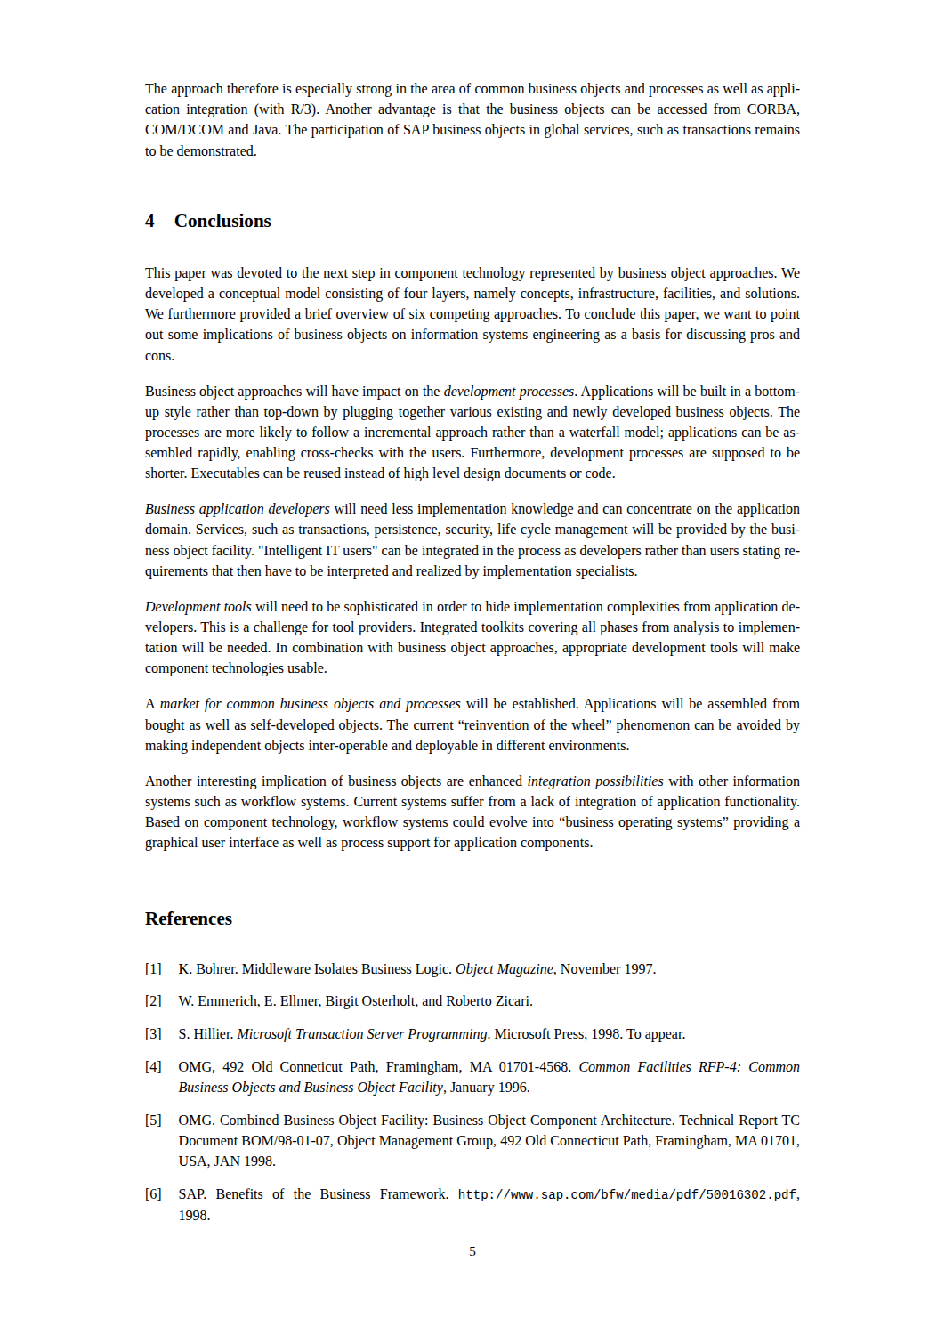The approach therefore is especially strong in the area of common business objects and processes as well as application integration (with R/3). Another advantage is that the business objects can be accessed from CORBA, COM/DCOM and Java. The participation of SAP business objects in global services, such as transactions remains to be demonstrated.
4 Conclusions
This paper was devoted to the next step in component technology represented by business object approaches. We developed a conceptual model consisting of four layers, namely concepts, infrastructure, facilities, and solutions. We furthermore provided a brief overview of six competing approaches. To conclude this paper, we want to point out some implications of business objects on information systems engineering as a basis for discussing pros and cons.
Business object approaches will have impact on the development processes. Applications will be built in a bottom-up style rather than top-down by plugging together various existing and newly developed business objects. The processes are more likely to follow a incremental approach rather than a waterfall model; applications can be assembled rapidly, enabling cross-checks with the users. Furthermore, development processes are supposed to be shorter. Executables can be reused instead of high level design documents or code.
Business application developers will need less implementation knowledge and can concentrate on the application domain. Services, such as transactions, persistence, security, life cycle management will be provided by the business object facility. "Intelligent IT users" can be integrated in the process as developers rather than users stating requirements that then have to be interpreted and realized by implementation specialists.
Development tools will need to be sophisticated in order to hide implementation complexities from application developers. This is a challenge for tool providers. Integrated toolkits covering all phases from analysis to implementation will be needed. In combination with business object approaches, appropriate development tools will make component technologies usable.
A market for common business objects and processes will be established. Applications will be assembled from bought as well as self-developed objects. The current “reinvention of the wheel” phenomenon can be avoided by making independent objects inter-operable and deployable in different environments.
Another interesting implication of business objects are enhanced integration possibilities with other information systems such as workflow systems. Current systems suffer from a lack of integration of application functionality. Based on component technology, workflow systems could evolve into “business operating systems” providing a graphical user interface as well as process support for application components.
References
[1] K. Bohrer. Middleware Isolates Business Logic. Object Magazine, November 1997.
[2] W. Emmerich, E. Ellmer, Birgit Osterholt, and Roberto Zicari.
[3] S. Hillier. Microsoft Transaction Server Programming. Microsoft Press, 1998. To appear.
[4] OMG, 492 Old Conneticut Path, Framingham, MA 01701-4568. Common Facilities RFP-4: Common Business Objects and Business Object Facility, January 1996.
[5] OMG. Combined Business Object Facility: Business Object Component Architecture. Technical Report TC Document BOM/98-01-07, Object Management Group, 492 Old Connecticut Path, Framingham, MA 01701, USA, JAN 1998.
[6] SAP. Benefits of the Business Framework. http://www.sap.com/bfw/media/pdf/50016302.pdf, 1998.
5